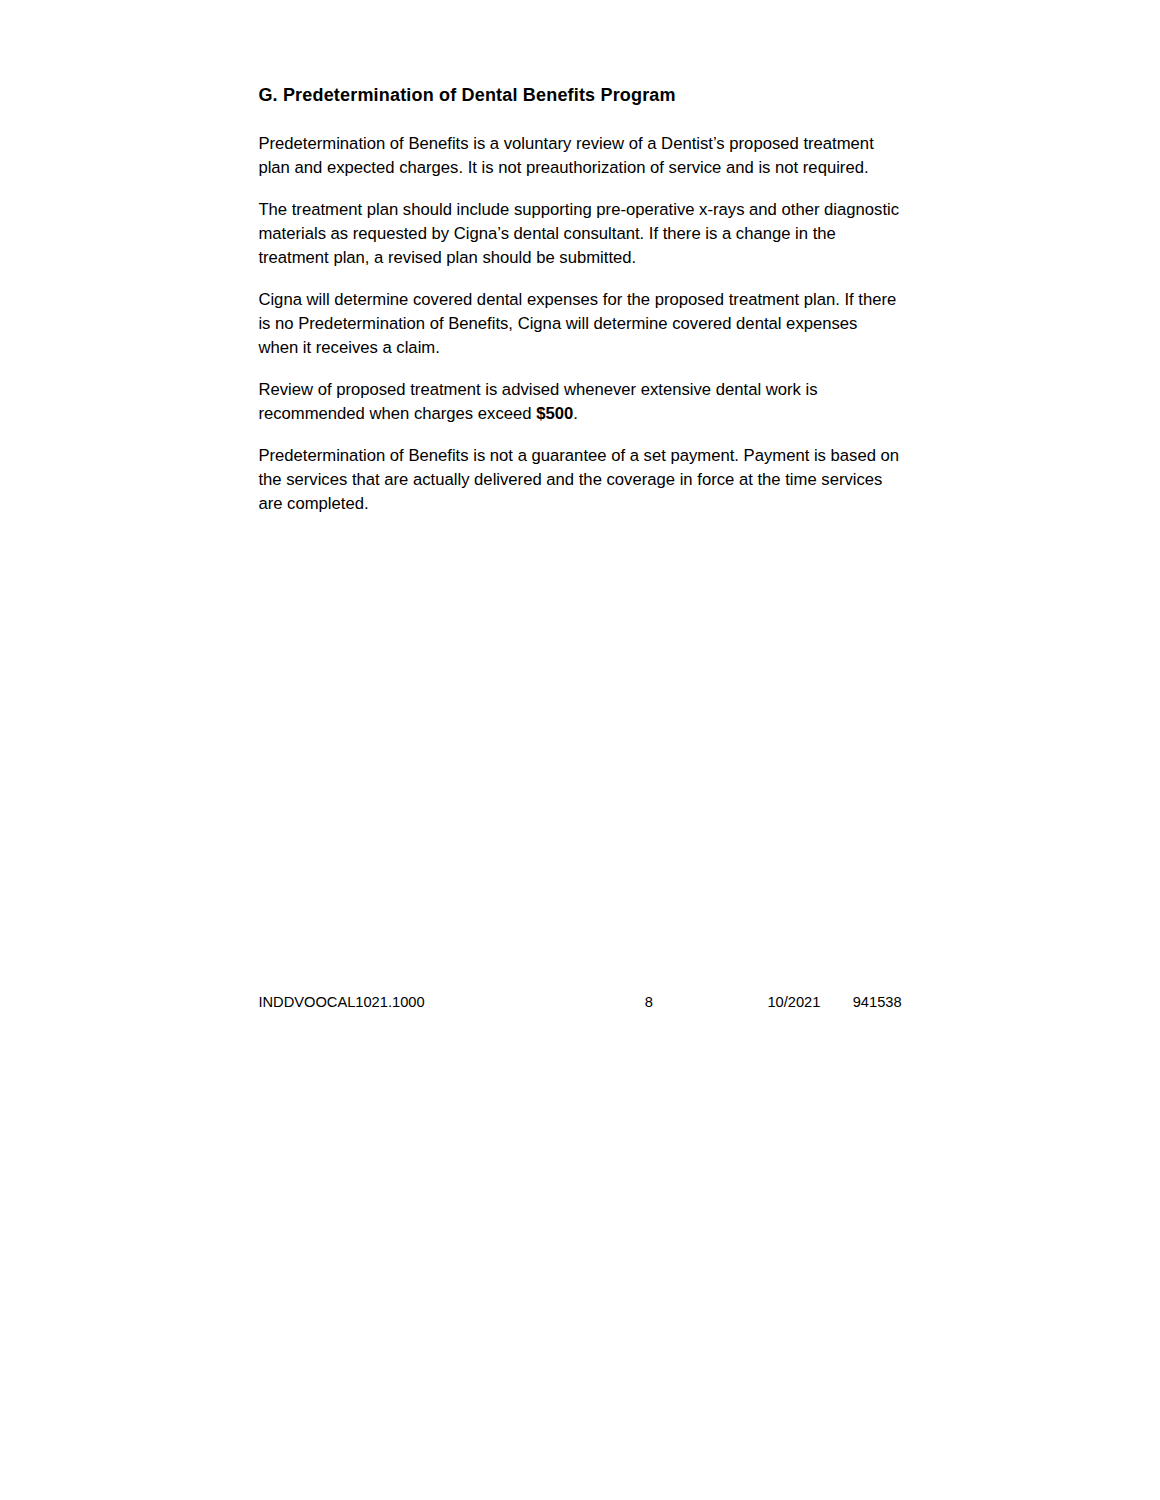G. Predetermination of Dental Benefits Program
Predetermination of Benefits is a voluntary review of a Dentist’s proposed treatment plan and expected charges. It is not preauthorization of service and is not required.
The treatment plan should include supporting pre-operative x-rays and other diagnostic materials as requested by Cigna’s dental consultant. If there is a change in the treatment plan, a revised plan should be submitted.
Cigna will determine covered dental expenses for the proposed treatment plan. If there is no Predetermination of Benefits, Cigna will determine covered dental expenses when it receives a claim.
Review of proposed treatment is advised whenever extensive dental work is recommended when charges exceed $500.
Predetermination of Benefits is not a guarantee of a set payment. Payment is based on the services that are actually delivered and the coverage in force at the time services are completed.
INDDVOOCAL1021.1000
8
10/2021941538